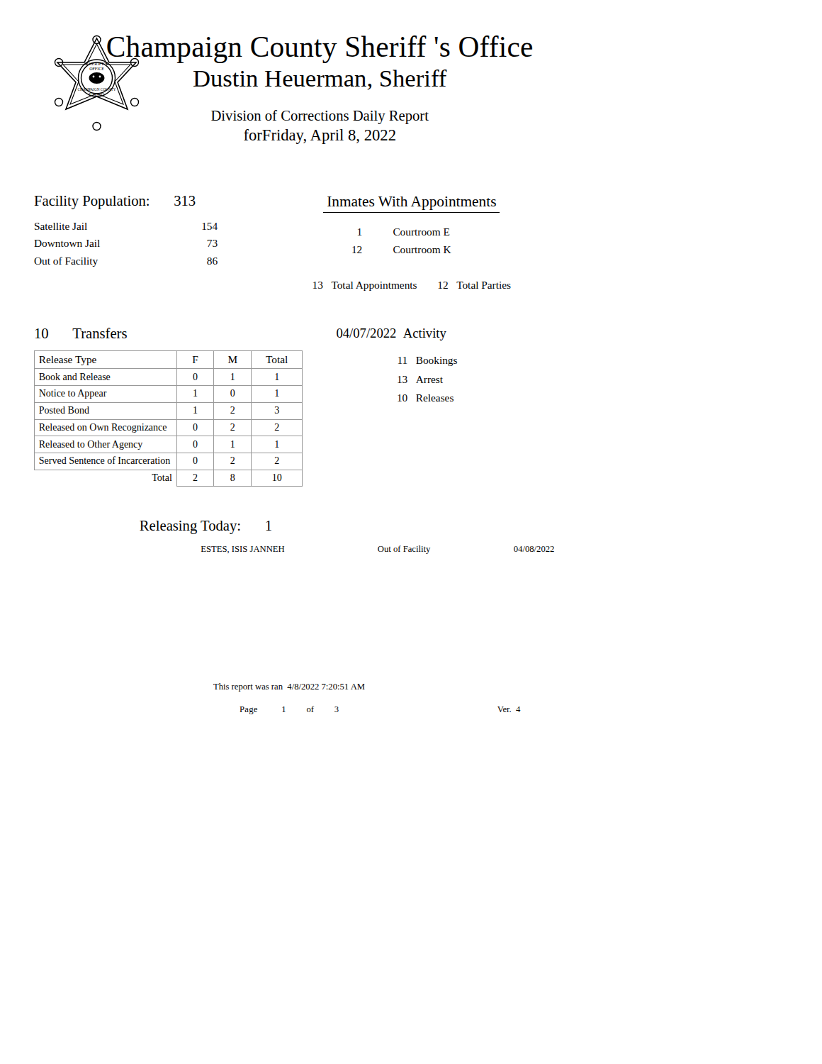SHERIFF'S OFFICE CHAMPAIGN COUNTY ILLINOIS
Champaign County Sheriff 's Office
Dustin Heuerman, Sheriff
Division of Corrections Daily Report
for Friday, April 8, 2022
Facility Population:313
| Satellite Jail | 154 |
| Downtown Jail | 73 |
| Out of Facility | 86 |
Inmates With Appointments
| 1 | Courtroom E |
| 12 | Courtroom K |
13 Total Appointments 12 Total Parties
10 Transfers
| Release Type | F | M | Total |
| --- | --- | --- | --- |
| Book and Release | 0 | 1 | 1 |
| Notice to Appear | 1 | 0 | 1 |
| Posted Bond | 1 | 2 | 3 |
| Released on Own Recognizance | 0 | 2 | 2 |
| Released to Other Agency | 0 | 1 | 1 |
| Served Sentence of Incarceration | 0 | 2 | 2 |
| Total | 2 | 8 | 10 |
04/07/2022 Activity
| 11 | Bookings |
| 13 | Arrest |
| 10 | Releases |
Releasing Today:1
| ESTES, ISIS JANNEH | Out of Facility | 04/08/2022 |
This report was ran 4/8/2022 7:20:51 AM
Page 1 of 3 Ver. 4